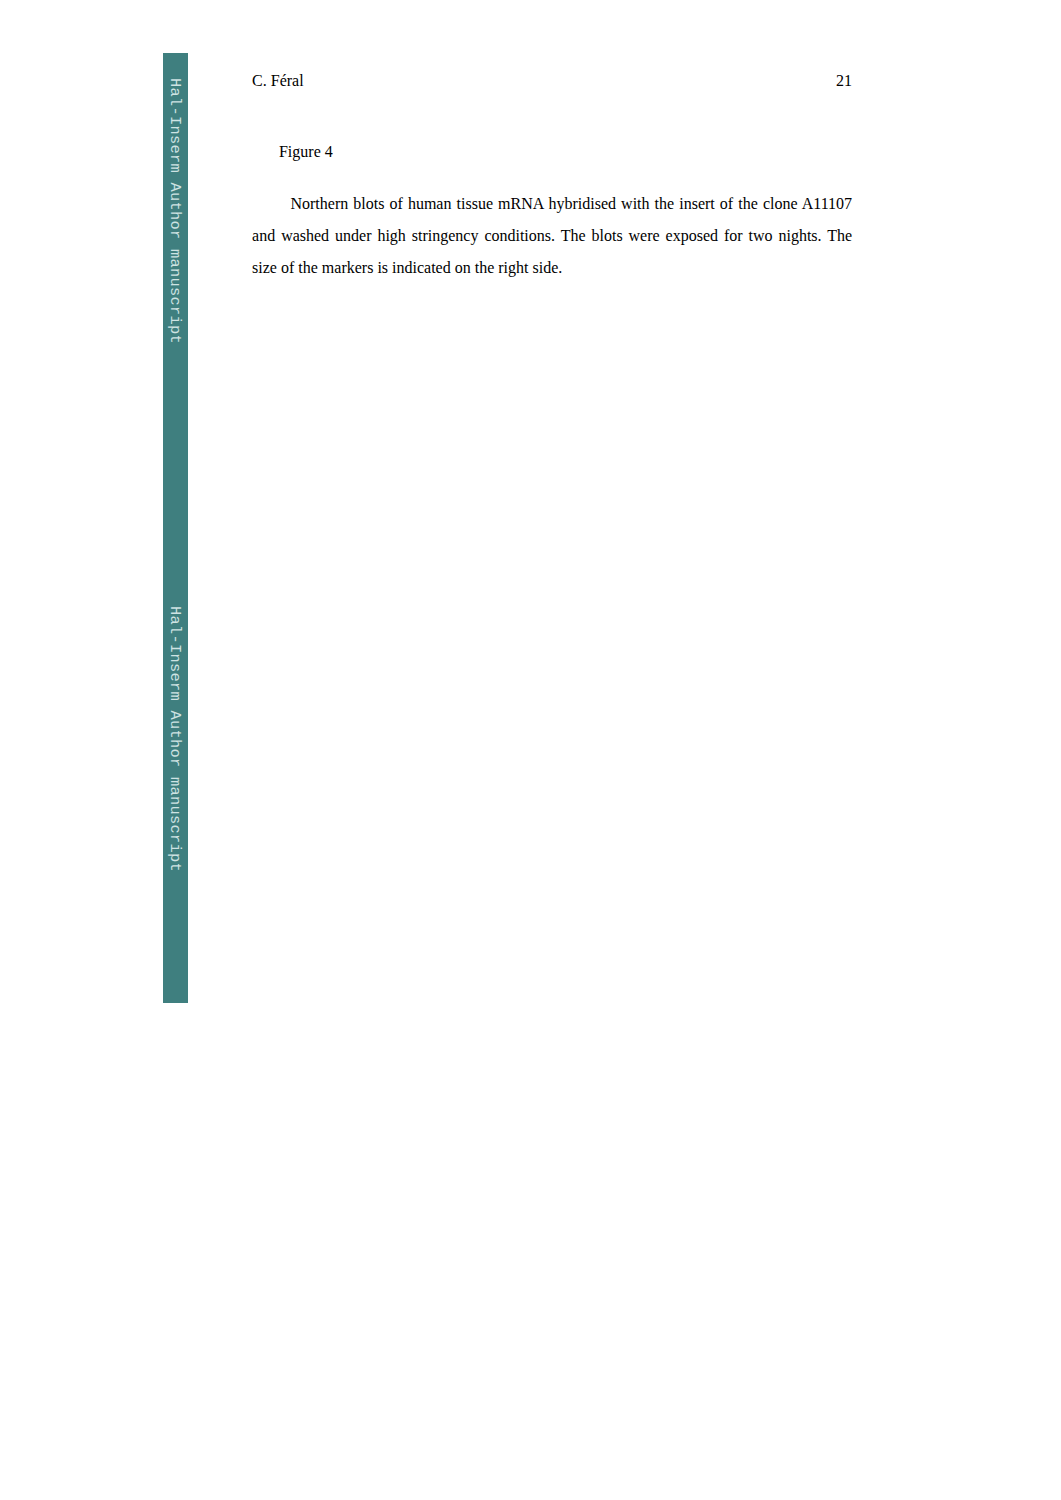Hal-Inserm Author manuscript Hal-Inserm Author manuscript
C. Féral 21
Figure 4
Northern blots of human tissue mRNA hybridised with the insert of the clone A11107 and washed under high stringency conditions. The blots were exposed for two nights. The size of the markers is indicated on the right side.